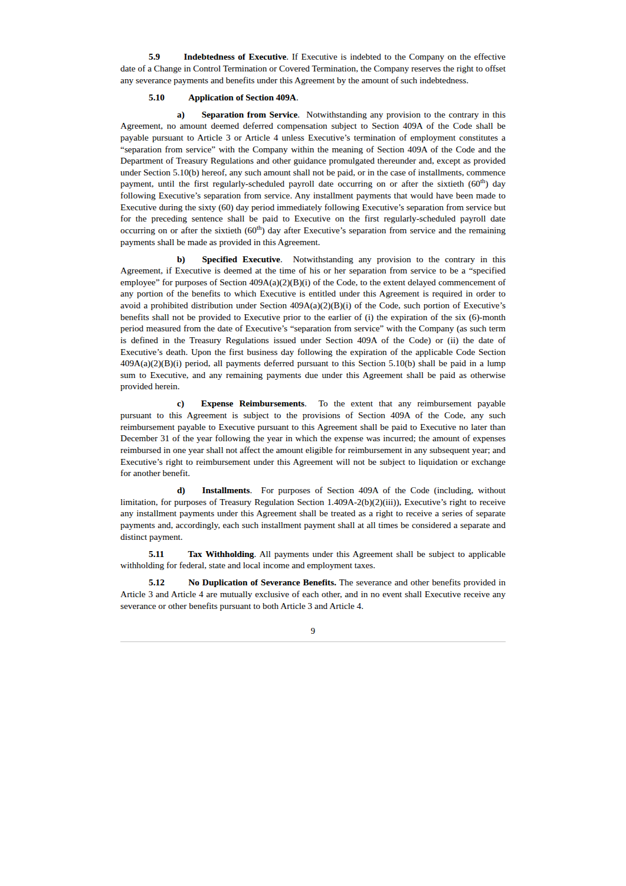5.9 Indebtedness of Executive. If Executive is indebted to the Company on the effective date of a Change in Control Termination or Covered Termination, the Company reserves the right to offset any severance payments and benefits under this Agreement by the amount of such indebtedness.
5.10 Application of Section 409A.
a) Separation from Service. Notwithstanding any provision to the contrary in this Agreement, no amount deemed deferred compensation subject to Section 409A of the Code shall be payable pursuant to Article 3 or Article 4 unless Executive’s termination of employment constitutes a “separation from service” with the Company within the meaning of Section 409A of the Code and the Department of Treasury Regulations and other guidance promulgated thereunder and, except as provided under Section 5.10(b) hereof, any such amount shall not be paid, or in the case of installments, commence payment, until the first regularly-scheduled payroll date occurring on or after the sixtieth (60th) day following Executive’s separation from service. Any installment payments that would have been made to Executive during the sixty (60) day period immediately following Executive’s separation from service but for the preceding sentence shall be paid to Executive on the first regularly-scheduled payroll date occurring on or after the sixtieth (60th) day after Executive’s separation from service and the remaining payments shall be made as provided in this Agreement.
b) Specified Executive. Notwithstanding any provision to the contrary in this Agreement, if Executive is deemed at the time of his or her separation from service to be a “specified employee” for purposes of Section 409A(a)(2)(B)(i) of the Code, to the extent delayed commencement of any portion of the benefits to which Executive is entitled under this Agreement is required in order to avoid a prohibited distribution under Section 409A(a)(2)(B)(i) of the Code, such portion of Executive’s benefits shall not be provided to Executive prior to the earlier of (i) the expiration of the six (6)-month period measured from the date of Executive’s “separation from service” with the Company (as such term is defined in the Treasury Regulations issued under Section 409A of the Code) or (ii) the date of Executive’s death. Upon the first business day following the expiration of the applicable Code Section 409A(a)(2)(B)(i) period, all payments deferred pursuant to this Section 5.10(b) shall be paid in a lump sum to Executive, and any remaining payments due under this Agreement shall be paid as otherwise provided herein.
c) Expense Reimbursements. To the extent that any reimbursement payable pursuant to this Agreement is subject to the provisions of Section 409A of the Code, any such reimbursement payable to Executive pursuant to this Agreement shall be paid to Executive no later than December 31 of the year following the year in which the expense was incurred; the amount of expenses reimbursed in one year shall not affect the amount eligible for reimbursement in any subsequent year; and Executive’s right to reimbursement under this Agreement will not be subject to liquidation or exchange for another benefit.
d) Installments. For purposes of Section 409A of the Code (including, without limitation, for purposes of Treasury Regulation Section 1.409A-2(b)(2)(iii)), Executive’s right to receive any installment payments under this Agreement shall be treated as a right to receive a series of separate payments and, accordingly, each such installment payment shall at all times be considered a separate and distinct payment.
5.11 Tax Withholding. All payments under this Agreement shall be subject to applicable withholding for federal, state and local income and employment taxes.
5.12 No Duplication of Severance Benefits. The severance and other benefits provided in Article 3 and Article 4 are mutually exclusive of each other, and in no event shall Executive receive any severance or other benefits pursuant to both Article 3 and Article 4.
9